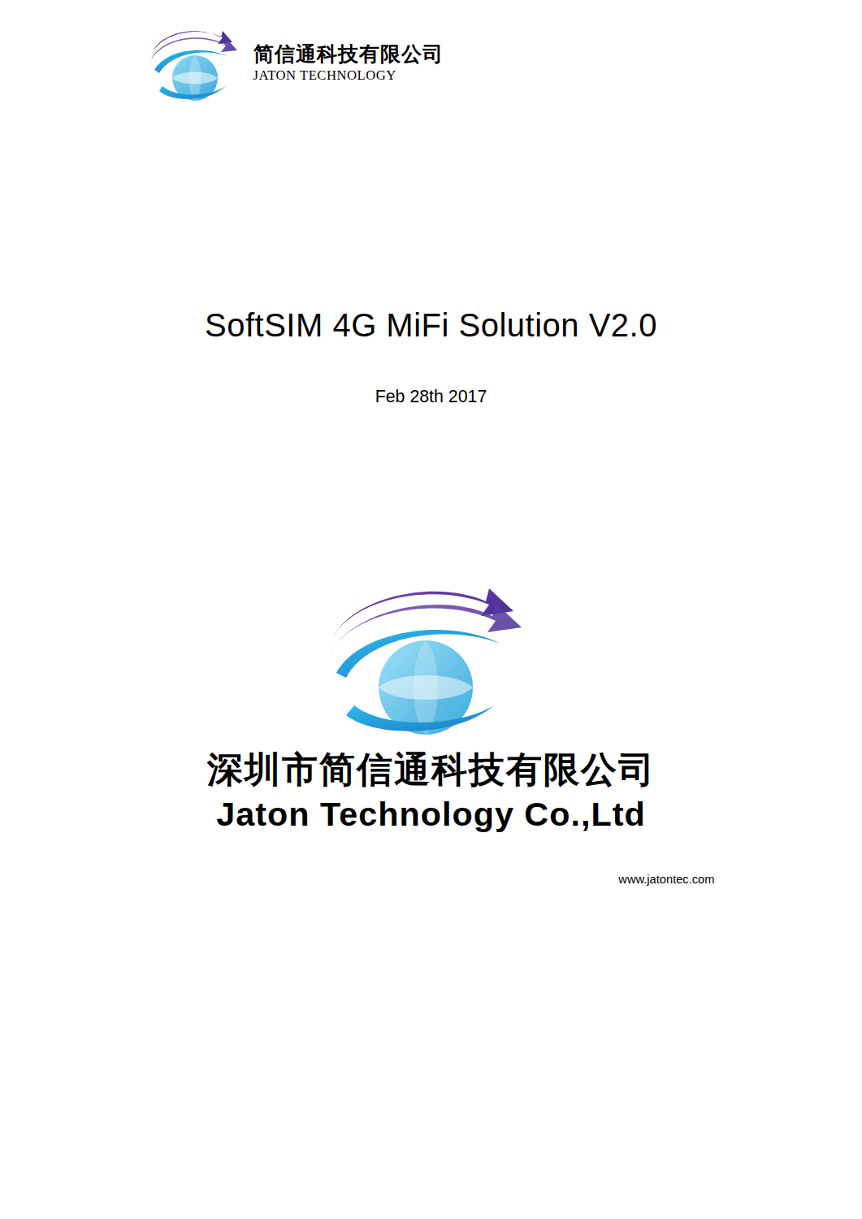简信通科技有限公司
JATON TECHNOLOGY
SoftSIM 4G MiFi Solution V2.0
Feb 28th 2017
深圳市简信通科技有限公司
Jaton Technology Co.,Ltd
www.jatontec.com